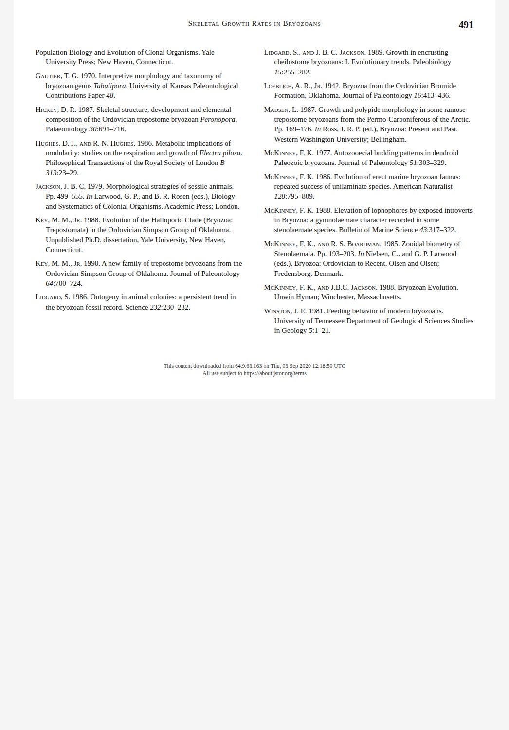Skeletal Growth Rates in Bryozoans 491
Population Biology and Evolution of Clonal Organisms. Yale University Press; New Haven, Connecticut.
Gautier, T. G. 1970. Interpretive morphology and taxonomy of bryozoan genus Tabulipora. University of Kansas Paleontological Contributions Paper 48.
Hickey, D. R. 1987. Skeletal structure, development and elemental composition of the Ordovician trepostome bryozoan Peronopora. Palaeontology 30:691–716.
Hughes, D. J., and R. N. Hughes. 1986. Metabolic implications of modularity: studies on the respiration and growth of Electra pilosa. Philosophical Transactions of the Royal Society of London B 313:23–29.
Jackson, J. B. C. 1979. Morphological strategies of sessile animals. Pp. 499–555. In Larwood, G. P., and B. R. Rosen (eds.), Biology and Systematics of Colonial Organisms. Academic Press; London.
Key, M. M., Jr. 1988. Evolution of the Halloporid Clade (Bryozoa: Trepostomata) in the Ordovician Simpson Group of Oklahoma. Unpublished Ph.D. dissertation, Yale University, New Haven, Connecticut.
Key, M. M., Jr. 1990. A new family of trepostome bryozoans from the Ordovician Simpson Group of Oklahoma. Journal of Paleontology 64:700–724.
Lidgard, S. 1986. Ontogeny in animal colonies: a persistent trend in the bryozoan fossil record. Science 232:230–232.
Lidgard, S., and J. B. C. Jackson. 1989. Growth in encrusting cheilostome bryozoans: I. Evolutionary trends. Paleobiology 15:255–282.
Loeblich, A. R., Jr. 1942. Bryozoa from the Ordovician Bromide Formation, Oklahoma. Journal of Paleontology 16:413–436.
Madsen, L. 1987. Growth and polypide morphology in some ramose trepostome bryozoans from the Permo-Carboniferous of the Arctic. Pp. 169–176. In Ross, J. R. P. (ed.), Bryozoa: Present and Past. Western Washington University; Bellingham.
McKinney, F. K. 1977. Autozooecial budding patterns in dendroid Paleozoic bryozoans. Journal of Paleontology 51:303–329.
McKinney, F. K. 1986. Evolution of erect marine bryozoan faunas: repeated success of unilaminate species. American Naturalist 128:795–809.
McKinney, F. K. 1988. Elevation of lophophores by exposed introverts in Bryozoa: a gymnolaemate character recorded in some stenolaemate species. Bulletin of Marine Science 43:317–322.
McKinney, F. K., and R. S. Boardman. 1985. Zooidal biometry of Stenolaemata. Pp. 193–203. In Nielsen, C., and G. P. Larwood (eds.), Bryozoa: Ordovician to Recent. Olsen and Olsen; Fredensborg, Denmark.
McKinney, F. K., and J.B.C. Jackson. 1988. Bryozoan Evolution. Unwin Hyman; Winchester, Massachusetts.
Winston, J. E. 1981. Feeding behavior of modern bryozoans. University of Tennessee Department of Geological Sciences Studies in Geology 5:1–21.
This content downloaded from 64.9.63.163 on Thu, 03 Sep 2020 12:18:50 UTC
All use subject to https://about.jstor.org/terms